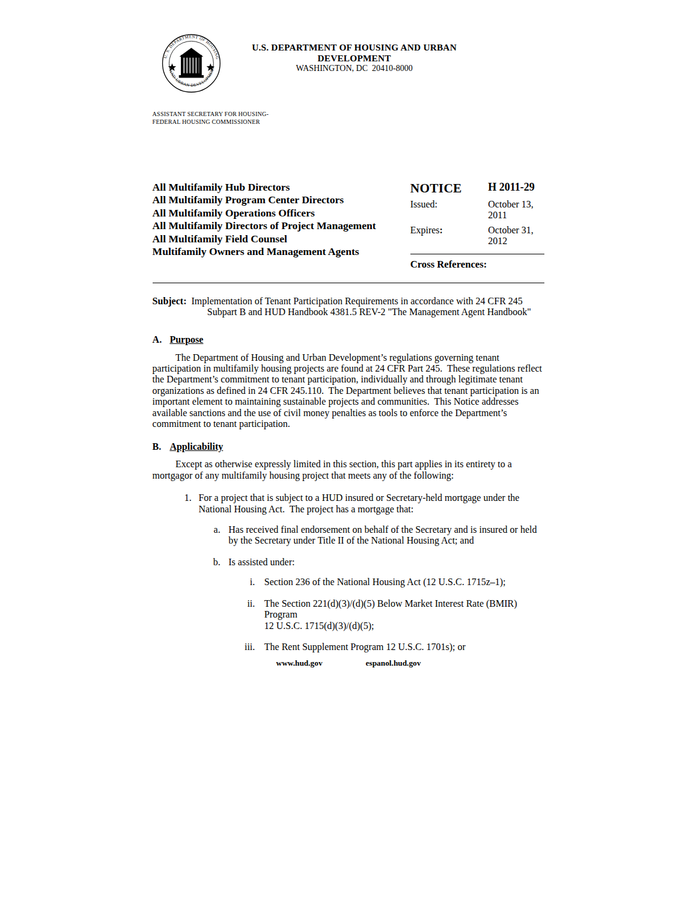U. S. DEPARTMENT OF HOUSING AND URBAN DEVELOPMENT
U.S. DEPARTMENT OF HOUSING AND URBAN DEVELOPMENT
WASHINGTON, DC 20410-8000
ASSISTANT SECRETARY FOR HOUSING-
FEDERAL HOUSING COMMISSIONER
All Multifamily Hub Directors
All Multifamily Program Center Directors
All Multifamily Operations Officers
All Multifamily Directors of Project Management
All Multifamily Field Counsel
Multifamily Owners and Management Agents
| NOTICE | H 2011-29 |
| Issued: | October 13, 2011 |
| Expires : | October 31, 2012 |
Cross References:
Subject: Implementation of Tenant Participation Requirements in accordance with 24 CFR 245
Subpart B and HUD Handbook 4381.5 REV-2 "The Management Agent Handbook"
A. Purpose
The Department of Housing and Urban Development’s regulations governing tenant participation in multifamily housing projects are found at 24 CFR Part 245. These regulations reflect the Department’s commitment to tenant participation, individually and through legitimate tenant organizations as defined in 24 CFR 245.110. The Department believes that tenant participation is an important element to maintaining sustainable projects and communities. This Notice addresses available sanctions and the use of civil money penalties as tools to enforce the Department’s commitment to tenant participation.
B. Applicability
Except as otherwise expressly limited in this section, this part applies in its entirety to a mortgagor of any multifamily housing project that meets any of the following:
For a project that is subject to a HUD insured or Secretary-held mortgage under the National Housing Act. The project has a mortgage that:
Has received final endorsement on behalf of the Secretary and is insured or held by the Secretary under Title II of the National Housing Act; and
Is assisted under:
Section 236 of the National Housing Act (12 U.S.C. 1715z–1);
The Section 221(d)(3)/(d)(5) Below Market Interest Rate (BMIR) Program
12 U.S.C. 1715(d)(3)/(d)(5);
The Rent Supplement Program 12 U.S.C. 1701s); or
www.hud.gov espanol.hud.gov